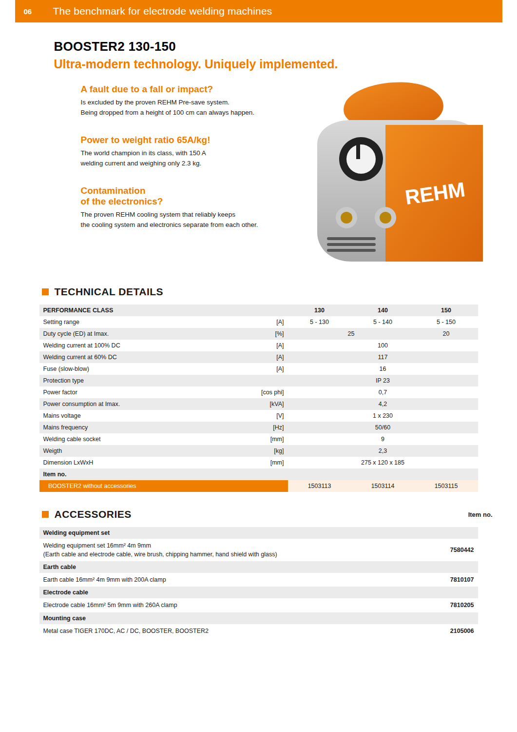06
The benchmark for electrode welding machines
BOOSTER2 130-150
Ultra-modern technology. Uniquely implemented.
A fault due to a fall or impact?
Is excluded by the proven REHM Pre-save system.
Being dropped from a height of 100 cm can always happen.
Power to weight ratio 65A/kg!
The world champion in its class, with 150 A
welding current and weighing only 2.3 kg.
Contamination
of the electronics?
The proven REHM cooling system that reliably keeps
the cooling system and electronics separate from each other.
TECHNICAL DETAILS
| PERFORMANCE CLASS | | 130 | 140 | 150 |
| --- | --- | --- | --- | --- |
| Setting range | [A] | 5 - 130 | 5 - 140 | 5 - 150 |
| Duty cycle (ED) at Imax. | [%] | 25 | 20 |
| Welding current at 100% DC | [A] | 100 |
| Welding current at 60% DC | [A] | 117 |
| Fuse (slow-blow) | [A] | 16 |
| Protection type | | IP 23 |
| Power factor | [cos phi] | 0,7 |
| Power consumption at Imax. | [kVA] | 4,2 |
| Mains voltage | [V] | 1 x 230 |
| Mains frequency | [Hz] | 50/60 |
| Welding cable socket | [mm] | 9 |
| Weigth | [kg] | 2,3 |
| Dimension LxWxH | [mm] | 275 x 120 x 185 |
| Item no. | | | | |
| BOOSTER2 without accessories | | 1503113 | 1503114 | 1503115 |
ACCESSORIES
Item no.
| Welding equipment set |
| Welding equipment set 16mm² 4m 9mm (Earth cable and electrode cable, wire brush, chipping hammer, hand shield with glass) | 7580442 |
| Earth cable |
| Earth cable 16mm² 4m 9mm with 200A clamp | 7810107 |
| Electrode cable |
| Electrode cable 16mm² 5m 9mm with 260A clamp | 7810205 |
| Mounting case |
| Metal case TIGER 170DC, AC / DC, BOOSTER, BOOSTER2 | 2105006 |